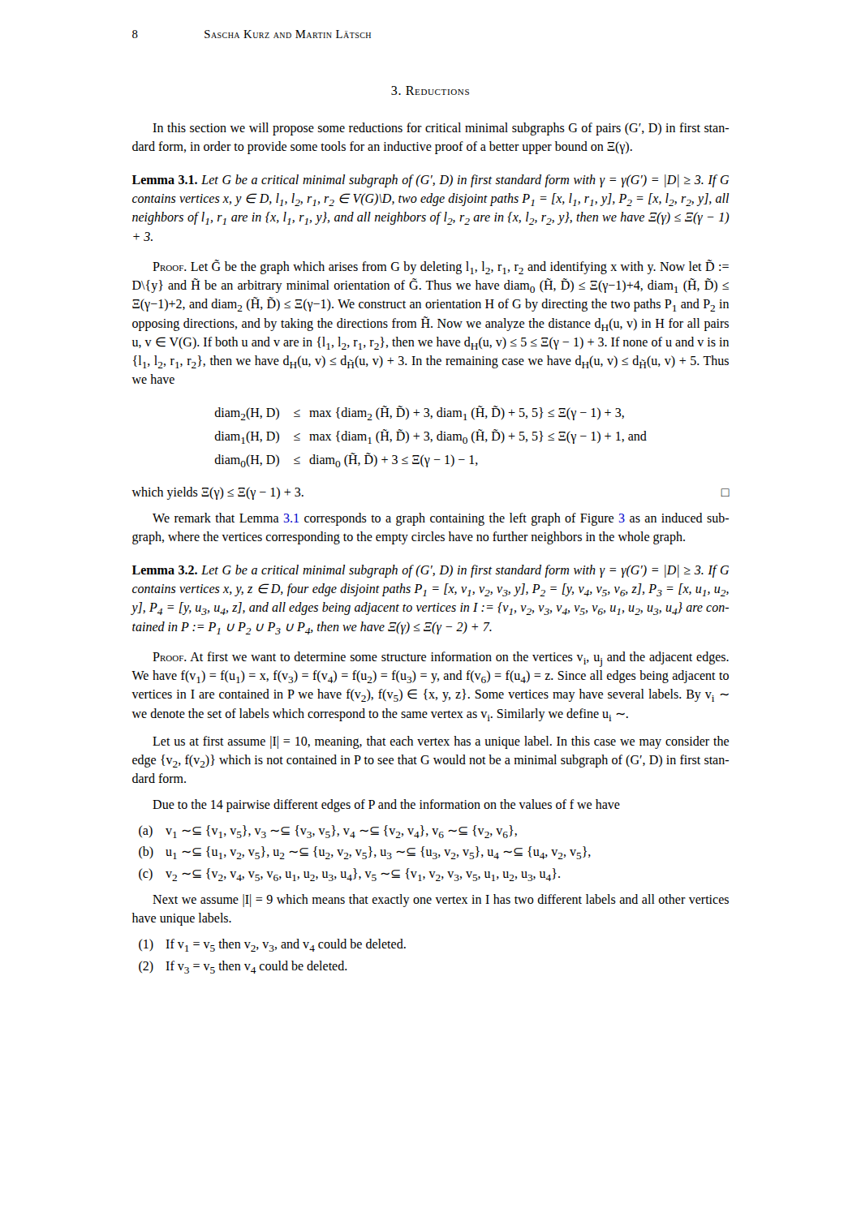8 Sascha Kurz and Martin Lätsch
3. Reductions
In this section we will propose some reductions for critical minimal subgraphs G of pairs (G′, D) in first standard form, in order to provide some tools for an inductive proof of a better upper bound on Ξ(γ).
Lemma 3.1. Let G be a critical minimal subgraph of (G′, D) in first standard form with γ = γ(G′) = |D| ≥ 3. If G contains vertices x, y ∈ D, l1, l2, r1, r2 ∈ V(G)\D, two edge disjoint paths P1 = [x, l1, r1, y], P2 = [x, l2, r2, y], all neighbors of l1, r1 are in {x, l1, r1, y}, and all neighbors of l2, r2 are in {x, l2, r2, y}, then we have Ξ(γ) ≤ Ξ(γ − 1) + 3.
Proof. Let G̃ be the graph which arises from G by deleting l1, l2, r1, r2 and identifying x with y. Now let D̃ := D\{y} and H̃ be an arbitrary minimal orientation of G̃. Thus we have diam0 (H̃, D̃) ≤ Ξ(γ−1)+4, diam1 (H̃, D̃) ≤ Ξ(γ−1)+2, and diam2 (H̃, D̃) ≤ Ξ(γ−1). We construct an orientation H of G by directing the two paths P1 and P2 in opposing directions, and by taking the directions from H̃. Now we analyze the distance dH(u, v) in H for all pairs u, v ∈ V(G). If both u and v are in {l1, l2, r1, r2}, then we have dH(u, v) ≤ 5 ≤ Ξ(γ − 1) + 3. If none of u and v is in {l1, l2, r1, r2}, then we have dH(u, v) ≤ dH̃(u, v) + 3. In the remaining case we have dH(u, v) ≤ dH̃(u, v) + 5. Thus we have
| diam 2 (H, D) | ≤ | max {diam 2 (H̃, D̃) + 3, diam 1 (H̃, D̃) + 5, 5} ≤ Ξ(γ − 1) + 3, |
| diam 1 (H, D) | ≤ | max {diam 1 (H̃, D̃) + 3, diam 0 (H̃, D̃) + 5, 5} ≤ Ξ(γ − 1) + 1, and |
| diam 0 (H, D) | ≤ | diam 0 (H̃, D̃) + 3 ≤ Ξ(γ − 1) − 1, |
which yields Ξ(γ) ≤ Ξ(γ − 1) + 3. □
We remark that Lemma 3.1 corresponds to a graph containing the left graph of Figure 3 as an induced subgraph, where the vertices corresponding to the empty circles have no further neighbors in the whole graph.
Lemma 3.2. Let G be a critical minimal subgraph of (G′, D) in first standard form with γ = γ(G′) = |D| ≥ 3. If G contains vertices x, y, z ∈ D, four edge disjoint paths P1 = [x, v1, v2, v3, y], P2 = [y, v4, v5, v6, z], P3 = [x, u1, u2, y], P4 = [y, u3, u4, z], and all edges being adjacent to vertices in I := {v1, v2, v3, v4, v5, v6, u1, u2, u3, u4} are contained in P := P1 ∪ P2 ∪ P3 ∪ P4, then we have Ξ(γ) ≤ Ξ(γ − 2) + 7.
Proof. At first we want to determine some structure information on the vertices vi, uj and the adjacent edges. We have f(v1) = f(u1) = x, f(v3) = f(v4) = f(u2) = f(u3) = y, and f(v6) = f(u4) = z. Since all edges being adjacent to vertices in I are contained in P we have f(v2), f(v5) ∈ {x, y, z}. Some vertices may have several labels. By vi ∼ we denote the set of labels which correspond to the same vertex as vi. Similarly we define ui ∼.
Let us at first assume |I| = 10, meaning, that each vertex has a unique label. In this case we may consider the edge {v2, f(v2)} which is not contained in P to see that G would not be a minimal subgraph of (G′, D) in first standard form.
Due to the 14 pairwise different edges of P and the information on the values of f we have
(a) v1 ∼⊆ {v1, v5}, v3 ∼⊆ {v3, v5}, v4 ∼⊆ {v2, v4}, v6 ∼⊆ {v2, v6},
(b) u1 ∼⊆ {u1, v2, v5}, u2 ∼⊆ {u2, v2, v5}, u3 ∼⊆ {u3, v2, v5}, u4 ∼⊆ {u4, v2, v5},
(c) v2 ∼⊆ {v2, v4, v5, v6, u1, u2, u3, u4}, v5 ∼⊆ {v1, v2, v3, v5, u1, u2, u3, u4}.
Next we assume |I| = 9 which means that exactly one vertex in I has two different labels and all other vertices have unique labels.
(1) If v1 = v5 then v2, v3, and v4 could be deleted.
(2) If v3 = v5 then v4 could be deleted.